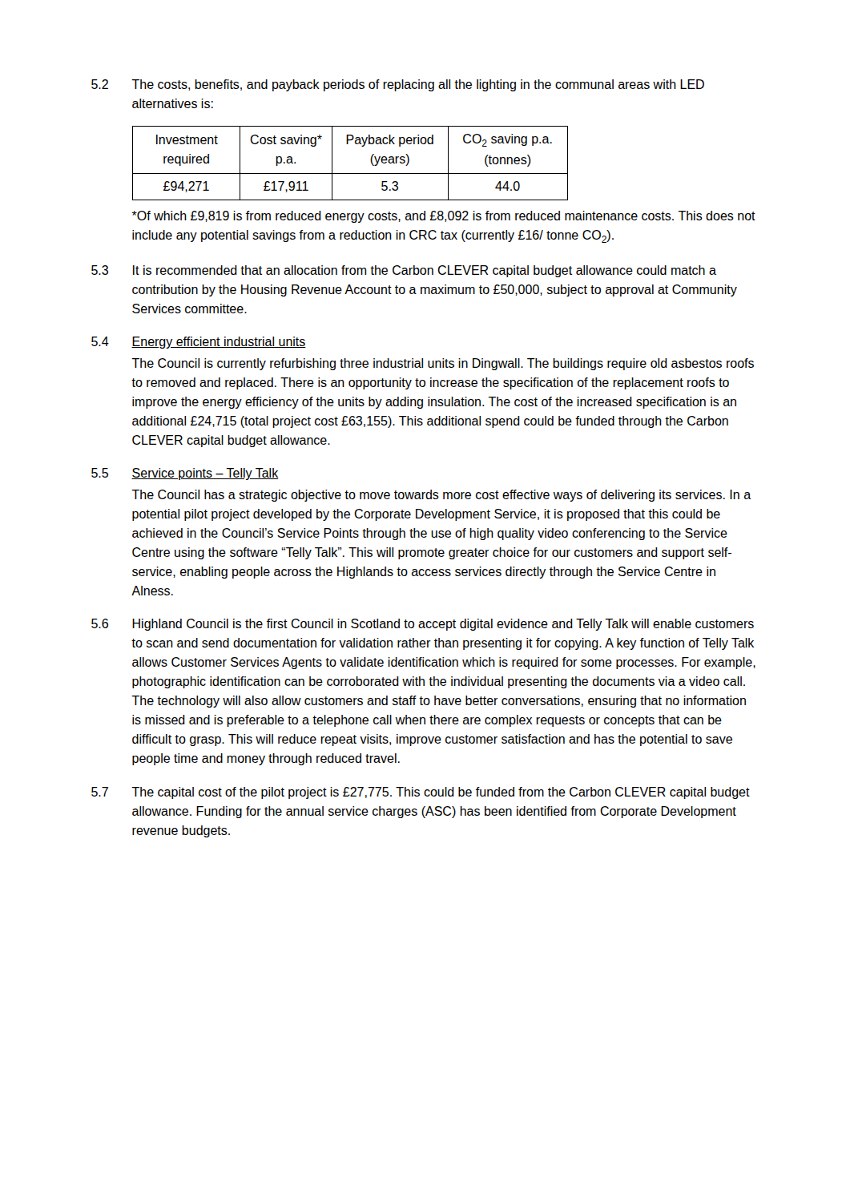5.2
The costs, benefits, and payback periods of replacing all the lighting in the communal areas with LED alternatives is:
| Investment required | Cost saving* p.a. | Payback period (years) | CO 2 saving p.a.(tonnes) |
| --- | --- | --- | --- |
| £94,271 | £17,911 | 5.3 | 44.0 |
*Of which £9,819 is from reduced energy costs, and £8,092 is from reduced maintenance costs. This does not include any potential savings from a reduction in CRC tax (currently £16/ tonne CO2).
5.3
It is recommended that an allocation from the Carbon CLEVER capital budget allowance could match a contribution by the Housing Revenue Account to a maximum to £50,000, subject to approval at Community Services committee.
5.4
Energy efficient industrial units
The Council is currently refurbishing three industrial units in Dingwall. The buildings require old asbestos roofs to removed and replaced. There is an opportunity to increase the specification of the replacement roofs to improve the energy efficiency of the units by adding insulation. The cost of the increased specification is an additional £24,715 (total project cost £63,155). This additional spend could be funded through the Carbon CLEVER capital budget allowance.
5.5
Service points – Telly Talk
The Council has a strategic objective to move towards more cost effective ways of delivering its services. In a potential pilot project developed by the Corporate Development Service, it is proposed that this could be achieved in the Council’s Service Points through the use of high quality video conferencing to the Service Centre using the software “Telly Talk”. This will promote greater choice for our customers and support self-service, enabling people across the Highlands to access services directly through the Service Centre in Alness.
5.6
Highland Council is the first Council in Scotland to accept digital evidence and Telly Talk will enable customers to scan and send documentation for validation rather than presenting it for copying. A key function of Telly Talk allows Customer Services Agents to validate identification which is required for some processes. For example, photographic identification can be corroborated with the individual presenting the documents via a video call. The technology will also allow customers and staff to have better conversations, ensuring that no information is missed and is preferable to a telephone call when there are complex requests or concepts that can be difficult to grasp. This will reduce repeat visits, improve customer satisfaction and has the potential to save people time and money through reduced travel.
5.7
The capital cost of the pilot project is £27,775. This could be funded from the Carbon CLEVER capital budget allowance. Funding for the annual service charges (ASC) has been identified from Corporate Development revenue budgets.